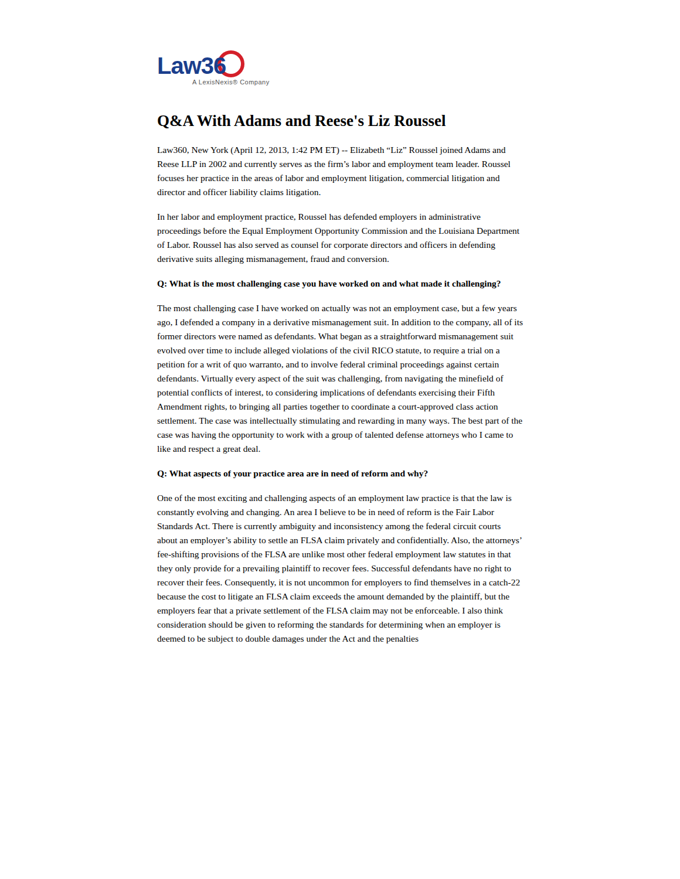Law36
A LexisNexis® Company
Q&A With Adams and Reese's Liz Roussel
Law360, New York (April 12, 2013, 1:42 PM ET) -- Elizabeth “Liz” Roussel joined Adams and Reese LLP in 2002 and currently serves as the firm’s labor and employment team leader. Roussel focuses her practice in the areas of labor and employment litigation, commercial litigation and director and officer liability claims litigation.
In her labor and employment practice, Roussel has defended employers in administrative proceedings before the Equal Employment Opportunity Commission and the Louisiana Department of Labor. Roussel has also served as counsel for corporate directors and officers in defending derivative suits alleging mismanagement, fraud and conversion.
Q: What is the most challenging case you have worked on and what made it challenging?
The most challenging case I have worked on actually was not an employment case, but a few years ago, I defended a company in a derivative mismanagement suit. In addition to the company, all of its former directors were named as defendants. What began as a straightforward mismanagement suit evolved over time to include alleged violations of the civil RICO statute, to require a trial on a petition for a writ of quo warranto, and to involve federal criminal proceedings against certain defendants. Virtually every aspect of the suit was challenging, from navigating the minefield of potential conflicts of interest, to considering implications of defendants exercising their Fifth Amendment rights, to bringing all parties together to coordinate a court-approved class action settlement. The case was intellectually stimulating and rewarding in many ways. The best part of the case was having the opportunity to work with a group of talented defense attorneys who I came to like and respect a great deal.
Q: What aspects of your practice area are in need of reform and why?
One of the most exciting and challenging aspects of an employment law practice is that the law is constantly evolving and changing. An area I believe to be in need of reform is the Fair Labor Standards Act. There is currently ambiguity and inconsistency among the federal circuit courts about an employer’s ability to settle an FLSA claim privately and confidentially. Also, the attorneys’ fee-shifting provisions of the FLSA are unlike most other federal employment law statutes in that they only provide for a prevailing plaintiff to recover fees. Successful defendants have no right to recover their fees. Consequently, it is not uncommon for employers to find themselves in a catch-22 because the cost to litigate an FLSA claim exceeds the amount demanded by the plaintiff, but the employers fear that a private settlement of the FLSA claim may not be enforceable. I also think consideration should be given to reforming the standards for determining when an employer is deemed to be subject to double damages under the Act and the penalties